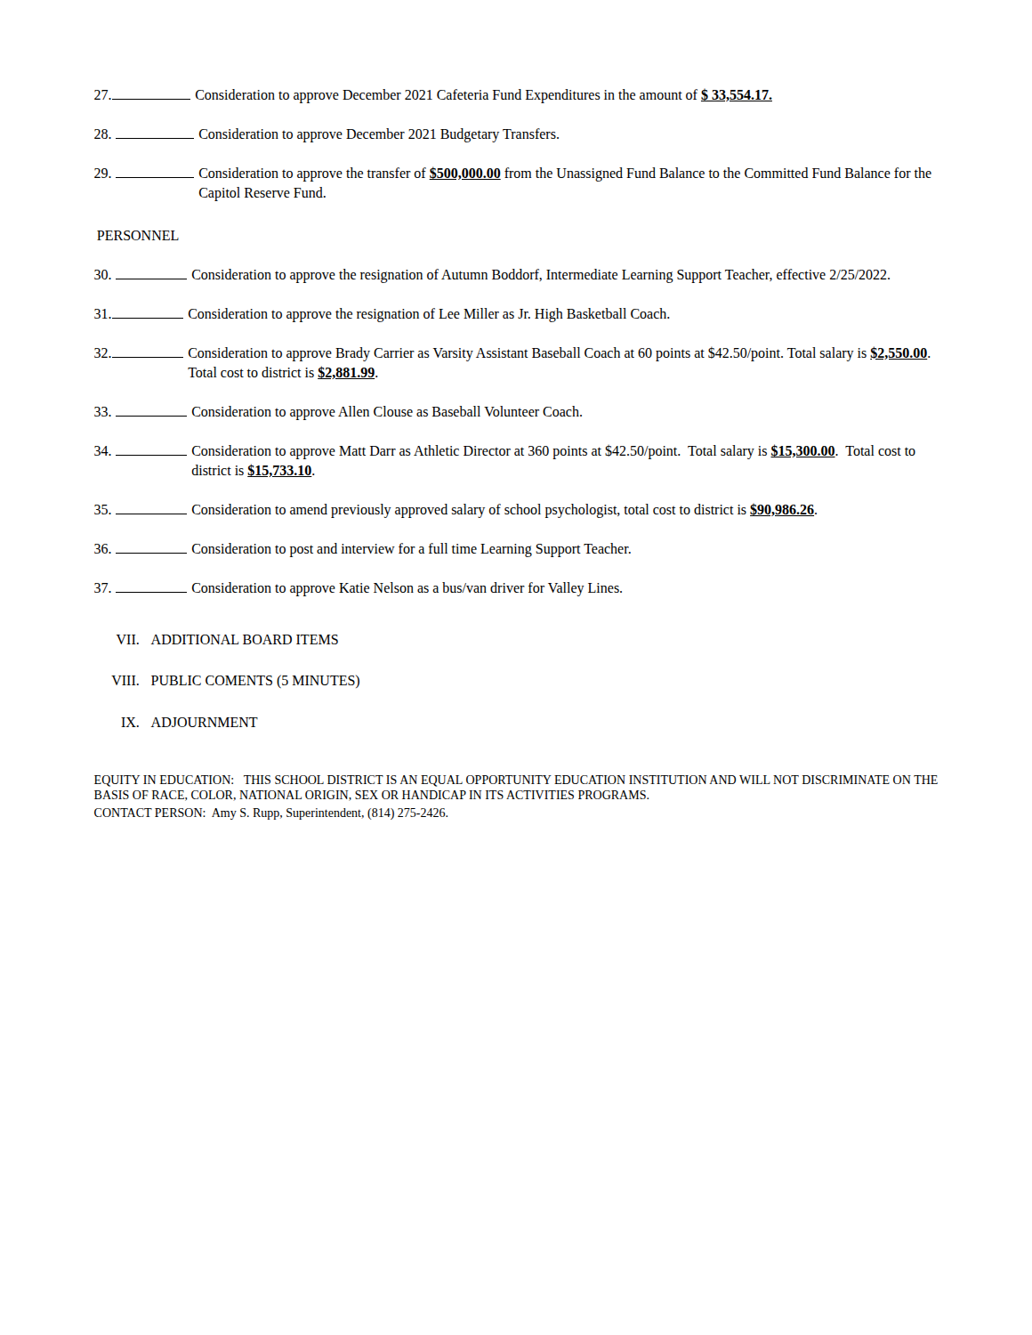27. Consideration to approve December 2021 Cafeteria Fund Expenditures in the amount of $ 33,554.17.
28. Consideration to approve December 2021 Budgetary Transfers.
29. Consideration to approve the transfer of $500,000.00 from the Unassigned Fund Balance to the Committed Fund Balance for the Capitol Reserve Fund.
PERSONNEL
30. Consideration to approve the resignation of Autumn Boddorf, Intermediate Learning Support Teacher, effective 2/25/2022.
31. Consideration to approve the resignation of Lee Miller as Jr. High Basketball Coach.
32. Consideration to approve Brady Carrier as Varsity Assistant Baseball Coach at 60 points at $42.50/point. Total salary is $2,550.00. Total cost to district is $2,881.99.
33. Consideration to approve Allen Clouse as Baseball Volunteer Coach.
34. Consideration to approve Matt Darr as Athletic Director at 360 points at $42.50/point. Total salary is $15,300.00. Total cost to district is $15,733.10.
35. Consideration to amend previously approved salary of school psychologist, total cost to district is $90,986.26.
36. Consideration to post and interview for a full time Learning Support Teacher.
37. Consideration to approve Katie Nelson as a bus/van driver for Valley Lines.
VII. ADDITIONAL BOARD ITEMS
VIII. PUBLIC COMENTS (5 MINUTES)
IX. ADJOURNMENT
EQUITY IN EDUCATION: THIS SCHOOL DISTRICT IS AN EQUAL OPPORTUNITY EDUCATION INSTITUTION AND WILL NOT DISCRIMINATE ON THE BASIS OF RACE, COLOR, NATIONAL ORIGIN, SEX OR HANDICAP IN ITS ACTIVITIES PROGRAMS.
CONTACT PERSON: Amy S. Rupp, Superintendent, (814) 275-2426.